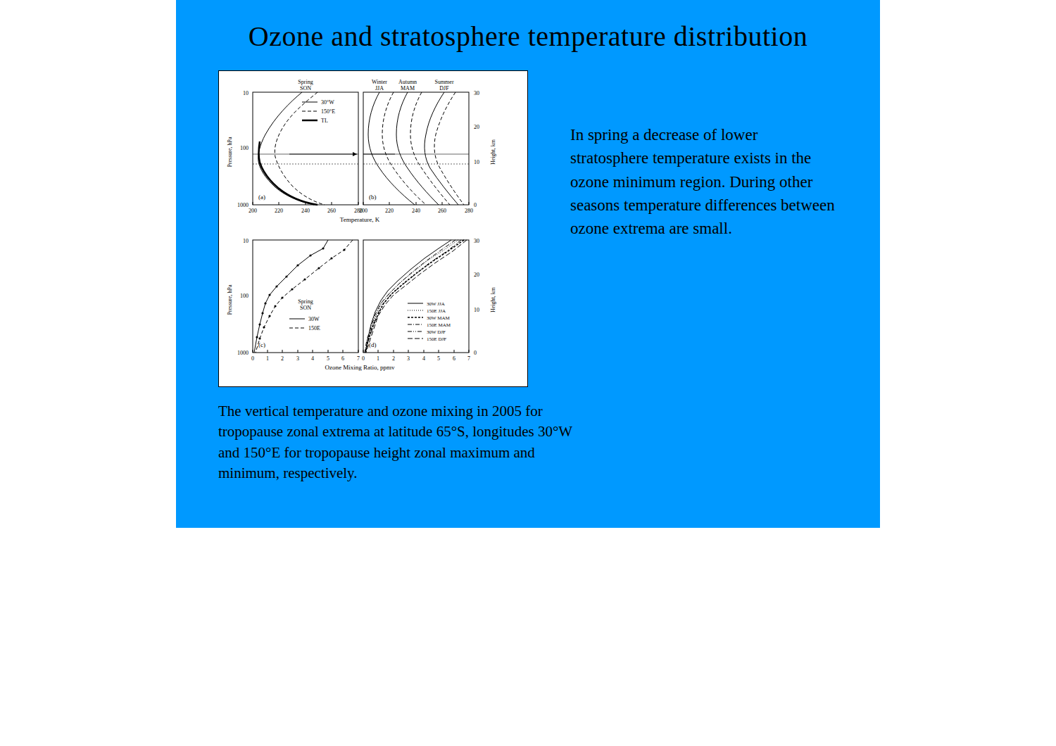Ozone and stratosphere temperature distribution
10 100 1000 Pressure, hPa 200 220 240 260 280 (a) Spring SON 30°W 150°E TL 30 20 10 0 Height, km 200 220 240 260 280 Temperature, K (b) Winter JJA Autumn MAM Summer DJF 10 100 1000 Pressure, hPa 0 1 2 3 4 5 6 7 (c) Spring SON 30W 150E 30 20 10 0 Height, km 0 1 2 3 4 5 6 7 Ozone Mixing Ratio, ppmv (d) 30W JJA 150E JJA 30W MAM 150E MAM 30W DJF 150E DJF
In spring a decrease of lower stratosphere temperature exists in the ozone minimum region. During other seasons temperature differences between ozone extrema are small.
The vertical temperature and ozone mixing in 2005 for tropopause zonal extrema at latitude 65°S, longitudes 30°W and 150°E for tropopause height zonal maximum and minimum, respectively.